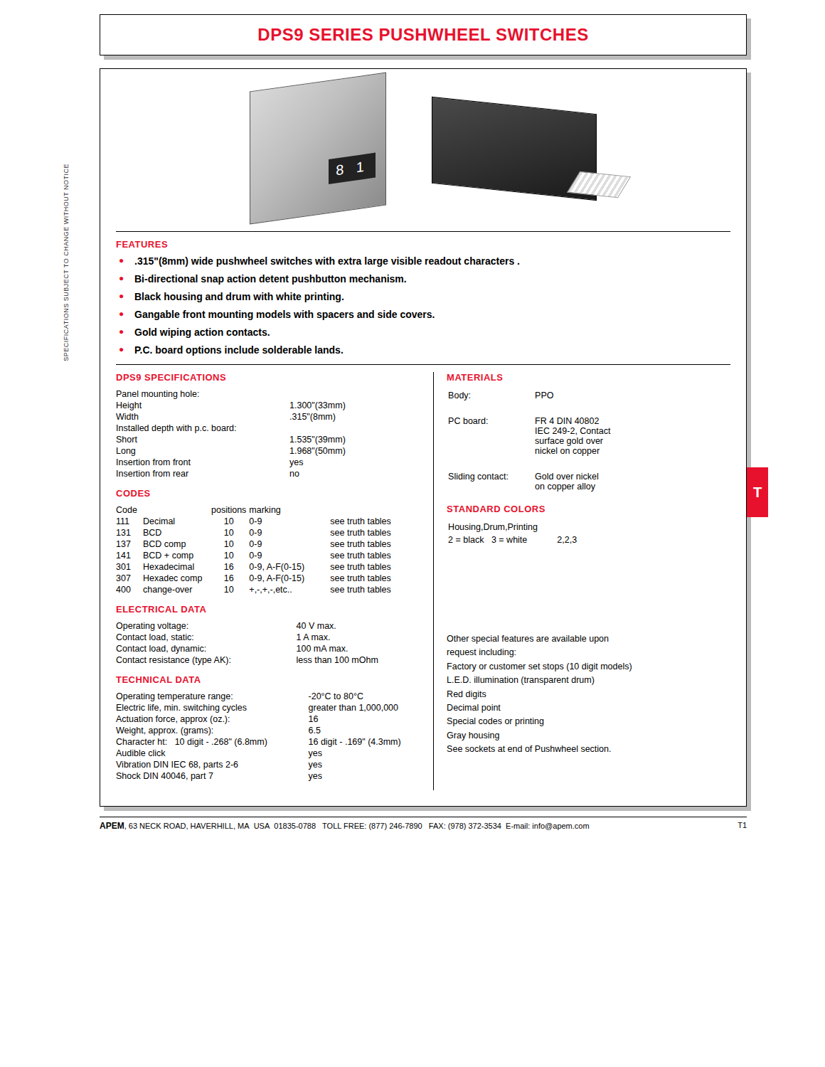SPECIFICATIONS SUBJECT TO CHANGE WITHOUT NOTICE
DPS9 SERIES PUSHWHEEL SWITCHES
T
FEATURES
.315"(8mm) wide pushwheel switches with extra large visible readout characters .
Bi-directional snap action detent pushbutton mechanism.
Black housing and drum with white printing.
Gangable front mounting models with spacers and side covers.
Gold wiping action contacts.
P.C. board options include solderable lands.
DPS9 SPECIFICATIONS
| Panel mounting hole: |
| Height | 1.300"(33mm) |
| Width | .315"(8mm) |
| Installed depth with p.c. board: |
| Short | 1.535"(39mm) |
| Long | 1.968"(50mm) |
| Insertion from front | yes |
| Insertion from rear | no |
CODES
| Code | | positions | marking | |
| 111 | Decimal | 10 | 0-9 | see truth tables |
| 131 | BCD | 10 | 0-9 | see truth tables |
| 137 | BCD comp | 10 | 0-9 | see truth tables |
| 141 | BCD + comp | 10 | 0-9 | see truth tables |
| 301 | Hexadecimal | 16 | 0-9, A-F(0-15) | see truth tables |
| 307 | Hexadec comp | 16 | 0-9, A-F(0-15) | see truth tables |
| 400 | change-over | 10 | +,-,+,-,etc.. | see truth tables |
ELECTRICAL DATA
| Operating voltage: | 40 V max. |
| Contact load, static: | 1 A max. |
| Contact load, dynamic: | 100 mA max. |
| Contact resistance (type AK): | less than 100 mOhm |
TECHNICAL DATA
| Operating temperature range: | -20°C to 80°C |
| Electric life, min. switching cycles | greater than 1,000,000 |
| Actuation force, approx (oz.): | 16 |
| Weight, approx. (grams): | 6.5 |
| Character ht: 10 digit - .268" (6.8mm) | 16 digit - .169" (4.3mm) |
| Audible click | yes |
| Vibration DIN IEC 68, parts 2-6 | yes |
| Shock DIN 40046, part 7 | yes |
MATERIALS
| Body: | PPO |
| PC board: | FR 4 DIN 40802 IEC 249-2, Contact surface gold over nickel on copper |
| Sliding contact: | Gold over nickel on copper alloy |
STANDARD COLORS
| Housing,Drum,Printing |
| 2 = black 3 = white | 2,2,3 |
Other special features are available upon
request including:
Factory or customer set stops (10 digit models)
L.E.D. illumination (transparent drum)
Red digits
Decimal point
Special codes or printing
Gray housing
See sockets at end of Pushwheel section.
T1 APEM, 63 NECK ROAD, HAVERHILL, MA USA 01835-0788 TOLL FREE: (877) 246-7890 FAX: (978) 372-3534 E-mail: info@apem.com